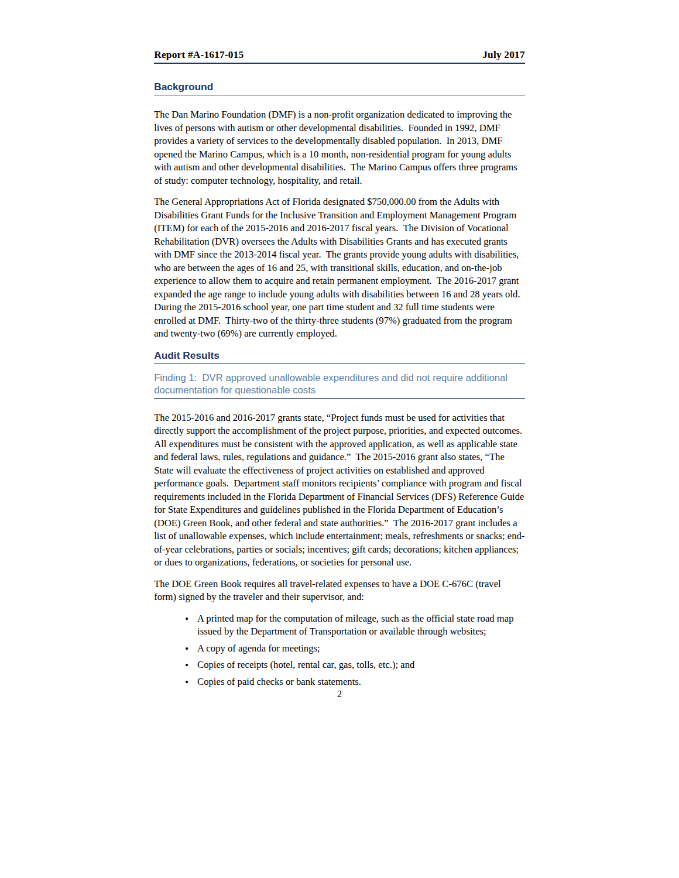Report #A-1617-015 July 2017
Background
The Dan Marino Foundation (DMF) is a non-profit organization dedicated to improving the lives of persons with autism or other developmental disabilities. Founded in 1992, DMF provides a variety of services to the developmentally disabled population. In 2013, DMF opened the Marino Campus, which is a 10 month, non-residential program for young adults with autism and other developmental disabilities. The Marino Campus offers three programs of study: computer technology, hospitality, and retail.
The General Appropriations Act of Florida designated $750,000.00 from the Adults with Disabilities Grant Funds for the Inclusive Transition and Employment Management Program (ITEM) for each of the 2015-2016 and 2016-2017 fiscal years. The Division of Vocational Rehabilitation (DVR) oversees the Adults with Disabilities Grants and has executed grants with DMF since the 2013-2014 fiscal year. The grants provide young adults with disabilities, who are between the ages of 16 and 25, with transitional skills, education, and on-the-job experience to allow them to acquire and retain permanent employment. The 2016-2017 grant expanded the age range to include young adults with disabilities between 16 and 28 years old. During the 2015-2016 school year, one part time student and 32 full time students were enrolled at DMF. Thirty-two of the thirty-three students (97%) graduated from the program and twenty-two (69%) are currently employed.
Audit Results
Finding 1: DVR approved unallowable expenditures and did not require additional documentation for questionable costs
The 2015-2016 and 2016-2017 grants state, “Project funds must be used for activities that directly support the accomplishment of the project purpose, priorities, and expected outcomes. All expenditures must be consistent with the approved application, as well as applicable state and federal laws, rules, regulations and guidance.” The 2015-2016 grant also states, “The State will evaluate the effectiveness of project activities on established and approved performance goals. Department staff monitors recipients’ compliance with program and fiscal requirements included in the Florida Department of Financial Services (DFS) Reference Guide for State Expenditures and guidelines published in the Florida Department of Education’s (DOE) Green Book, and other federal and state authorities.” The 2016-2017 grant includes a list of unallowable expenses, which include entertainment; meals, refreshments or snacks; end-of-year celebrations, parties or socials; incentives; gift cards; decorations; kitchen appliances; or dues to organizations, federations, or societies for personal use.
The DOE Green Book requires all travel-related expenses to have a DOE C-676C (travel form) signed by the traveler and their supervisor, and:
A printed map for the computation of mileage, such as the official state road map issued by the Department of Transportation or available through websites;
A copy of agenda for meetings;
Copies of receipts (hotel, rental car, gas, tolls, etc.); and
Copies of paid checks or bank statements.
2